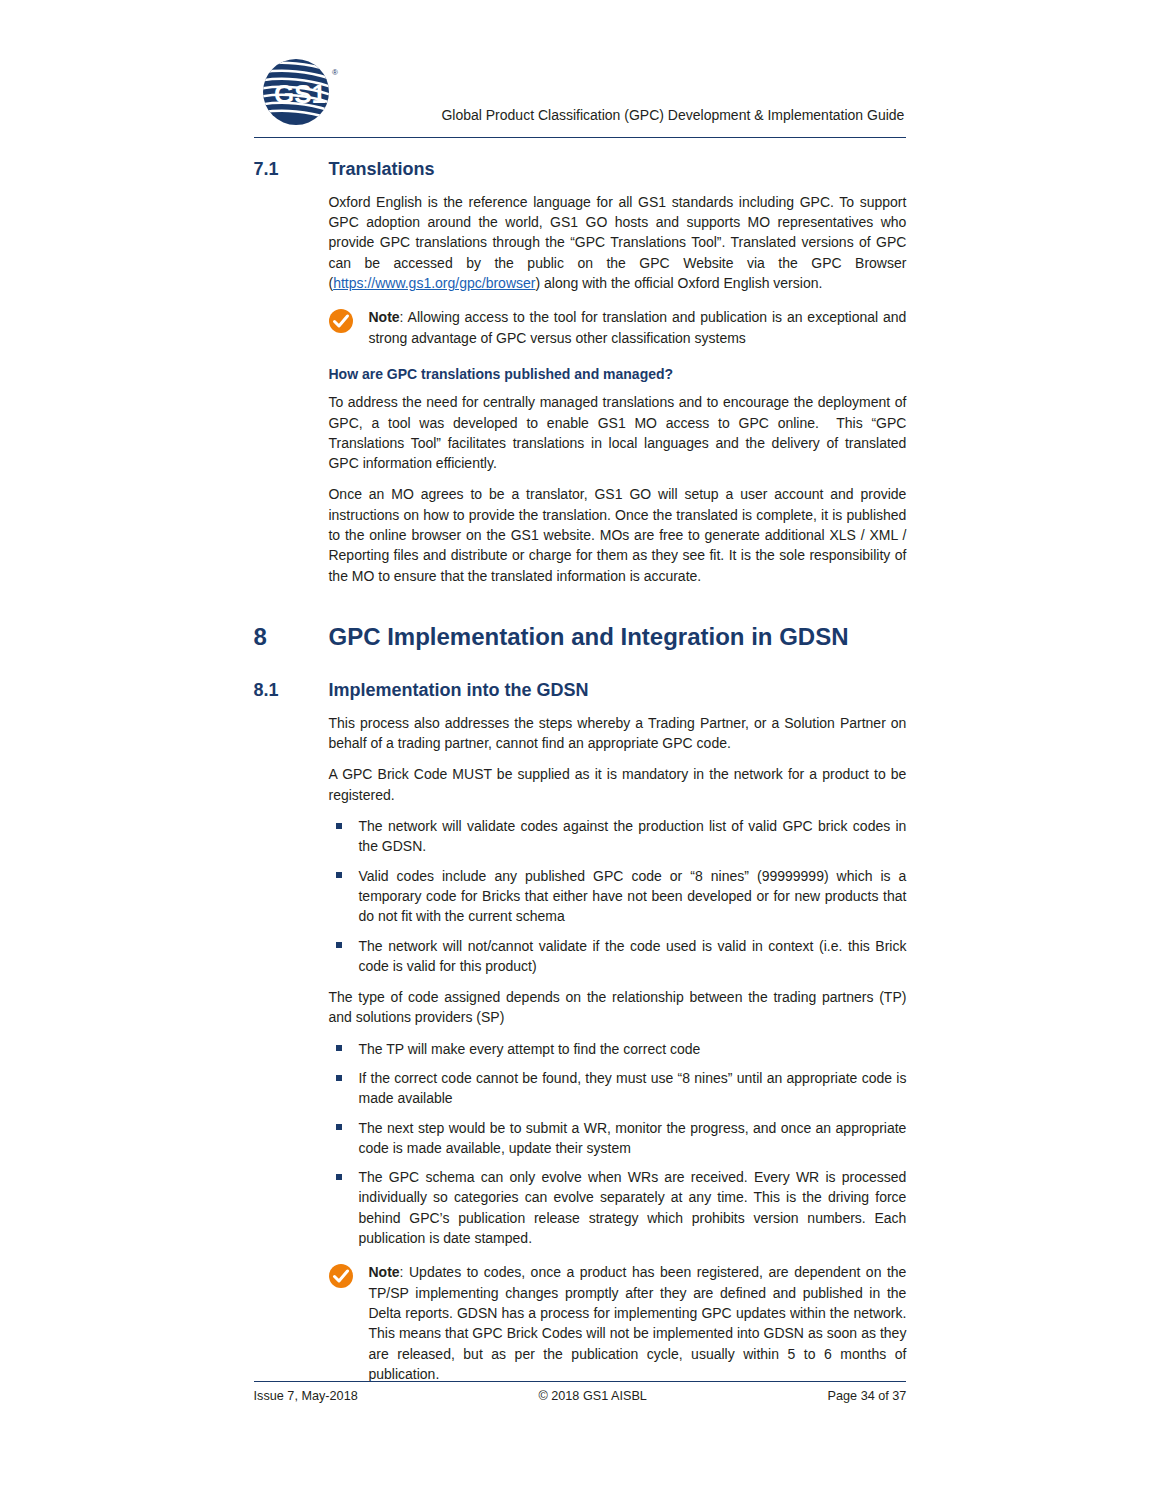GS1 ®
Global Product Classification (GPC) Development & Implementation Guide
7.1 Translations
Oxford English is the reference language for all GS1 standards including GPC. To support GPC adoption around the world, GS1 GO hosts and supports MO representatives who provide GPC translations through the “GPC Translations Tool”. Translated versions of GPC can be accessed by the public on the GPC Website via the GPC Browser (https://www.gs1.org/gpc/browser) along with the official Oxford English version.
Note: Allowing access to the tool for translation and publication is an exceptional and strong advantage of GPC versus other classification systems
How are GPC translations published and managed?
To address the need for centrally managed translations and to encourage the deployment of GPC, a tool was developed to enable GS1 MO access to GPC online. This “GPC Translations Tool” facilitates translations in local languages and the delivery of translated GPC information efficiently.
Once an MO agrees to be a translator, GS1 GO will setup a user account and provide instructions on how to provide the translation. Once the translated is complete, it is published to the online browser on the GS1 website. MOs are free to generate additional XLS / XML / Reporting files and distribute or charge for them as they see fit. It is the sole responsibility of the MO to ensure that the translated information is accurate.
8 GPC Implementation and Integration in GDSN
8.1 Implementation into the GDSN
This process also addresses the steps whereby a Trading Partner, or a Solution Partner on behalf of a trading partner, cannot find an appropriate GPC code.
A GPC Brick Code MUST be supplied as it is mandatory in the network for a product to be registered.
The network will validate codes against the production list of valid GPC brick codes in the GDSN.
Valid codes include any published GPC code or “8 nines” (99999999) which is a temporary code for Bricks that either have not been developed or for new products that do not fit with the current schema
The network will not/cannot validate if the code used is valid in context (i.e. this Brick code is valid for this product)
The type of code assigned depends on the relationship between the trading partners (TP) and solutions providers (SP)
The TP will make every attempt to find the correct code
If the correct code cannot be found, they must use “8 nines” until an appropriate code is made available
The next step would be to submit a WR, monitor the progress, and once an appropriate code is made available, update their system
The GPC schema can only evolve when WRs are received. Every WR is processed individually so categories can evolve separately at any time. This is the driving force behind GPC’s publication release strategy which prohibits version numbers. Each publication is date stamped.
Note: Updates to codes, once a product has been registered, are dependent on the TP/SP implementing changes promptly after they are defined and published in the Delta reports. GDSN has a process for implementing GPC updates within the network. This means that GPC Brick Codes will not be implemented into GDSN as soon as they are released, but as per the publication cycle, usually within 5 to 6 months of publication.
Issue 7, May-2018
© 2018 GS1 AISBL
Page 34 of 37